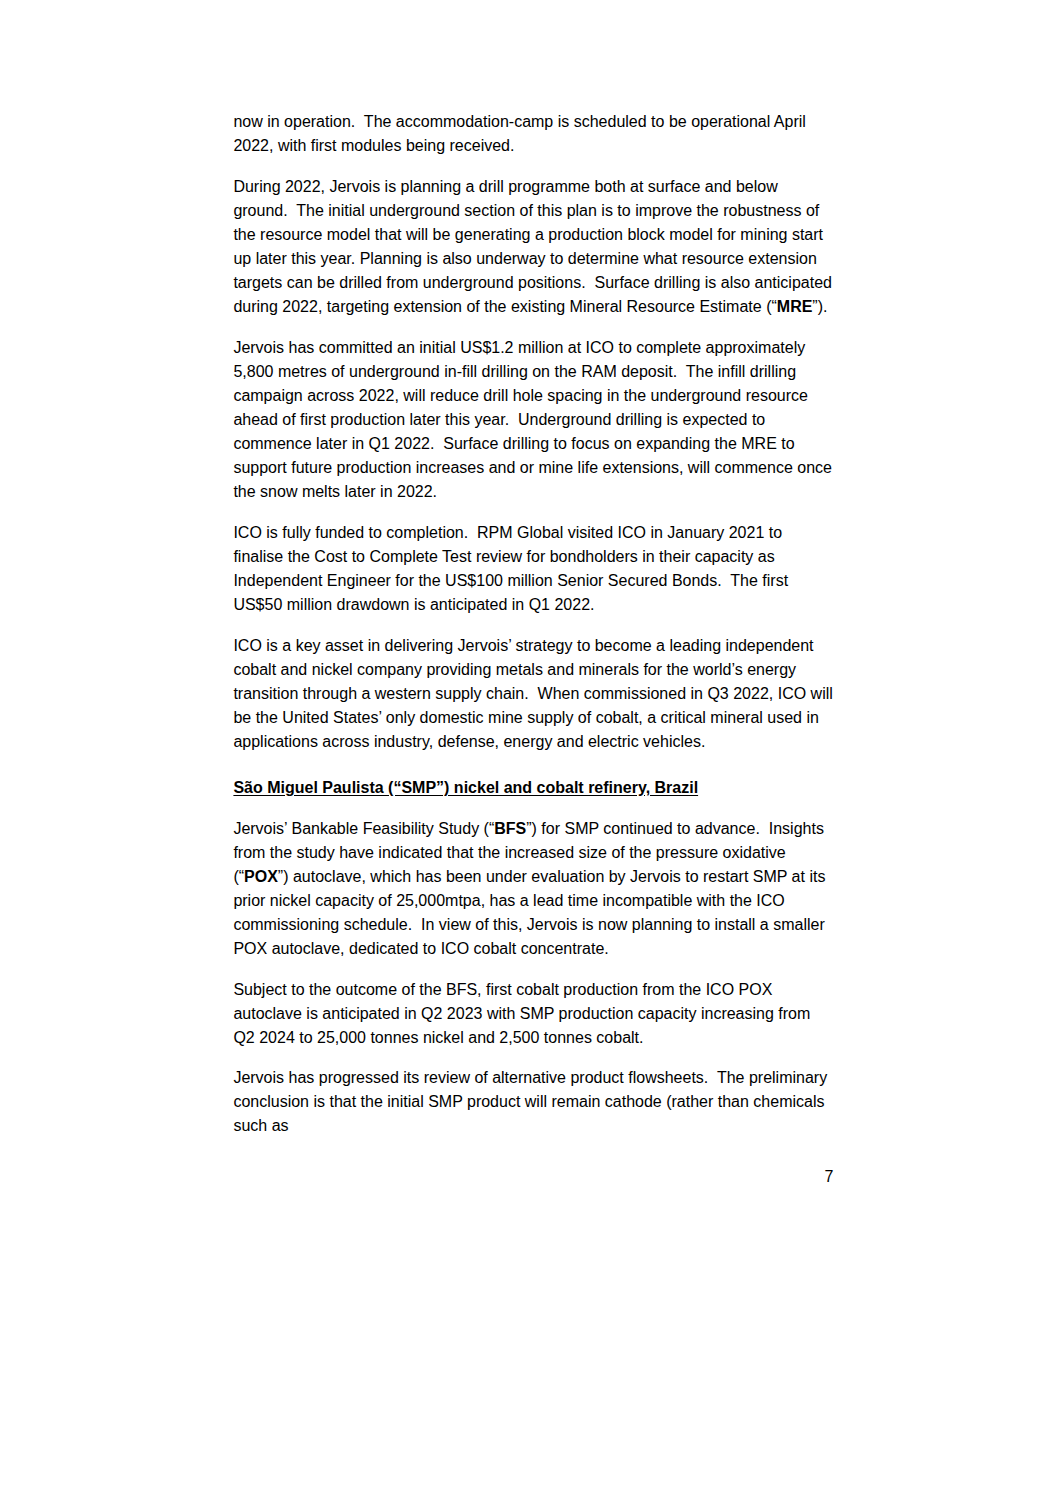now in operation. The accommodation-camp is scheduled to be operational April 2022, with first modules being received.
During 2022, Jervois is planning a drill programme both at surface and below ground. The initial underground section of this plan is to improve the robustness of the resource model that will be generating a production block model for mining start up later this year. Planning is also underway to determine what resource extension targets can be drilled from underground positions. Surface drilling is also anticipated during 2022, targeting extension of the existing Mineral Resource Estimate (“MRE”).
Jervois has committed an initial US$1.2 million at ICO to complete approximately 5,800 metres of underground in-fill drilling on the RAM deposit. The infill drilling campaign across 2022, will reduce drill hole spacing in the underground resource ahead of first production later this year. Underground drilling is expected to commence later in Q1 2022. Surface drilling to focus on expanding the MRE to support future production increases and or mine life extensions, will commence once the snow melts later in 2022.
ICO is fully funded to completion. RPM Global visited ICO in January 2021 to finalise the Cost to Complete Test review for bondholders in their capacity as Independent Engineer for the US$100 million Senior Secured Bonds. The first US$50 million drawdown is anticipated in Q1 2022.
ICO is a key asset in delivering Jervois’ strategy to become a leading independent cobalt and nickel company providing metals and minerals for the world’s energy transition through a western supply chain. When commissioned in Q3 2022, ICO will be the United States’ only domestic mine supply of cobalt, a critical mineral used in applications across industry, defense, energy and electric vehicles.
São Miguel Paulista (“SMP”) nickel and cobalt refinery, Brazil
Jervois’ Bankable Feasibility Study (“BFS”) for SMP continued to advance. Insights from the study have indicated that the increased size of the pressure oxidative (“POX”) autoclave, which has been under evaluation by Jervois to restart SMP at its prior nickel capacity of 25,000mtpa, has a lead time incompatible with the ICO commissioning schedule. In view of this, Jervois is now planning to install a smaller POX autoclave, dedicated to ICO cobalt concentrate.
Subject to the outcome of the BFS, first cobalt production from the ICO POX autoclave is anticipated in Q2 2023 with SMP production capacity increasing from Q2 2024 to 25,000 tonnes nickel and 2,500 tonnes cobalt.
Jervois has progressed its review of alternative product flowsheets. The preliminary conclusion is that the initial SMP product will remain cathode (rather than chemicals such as
7